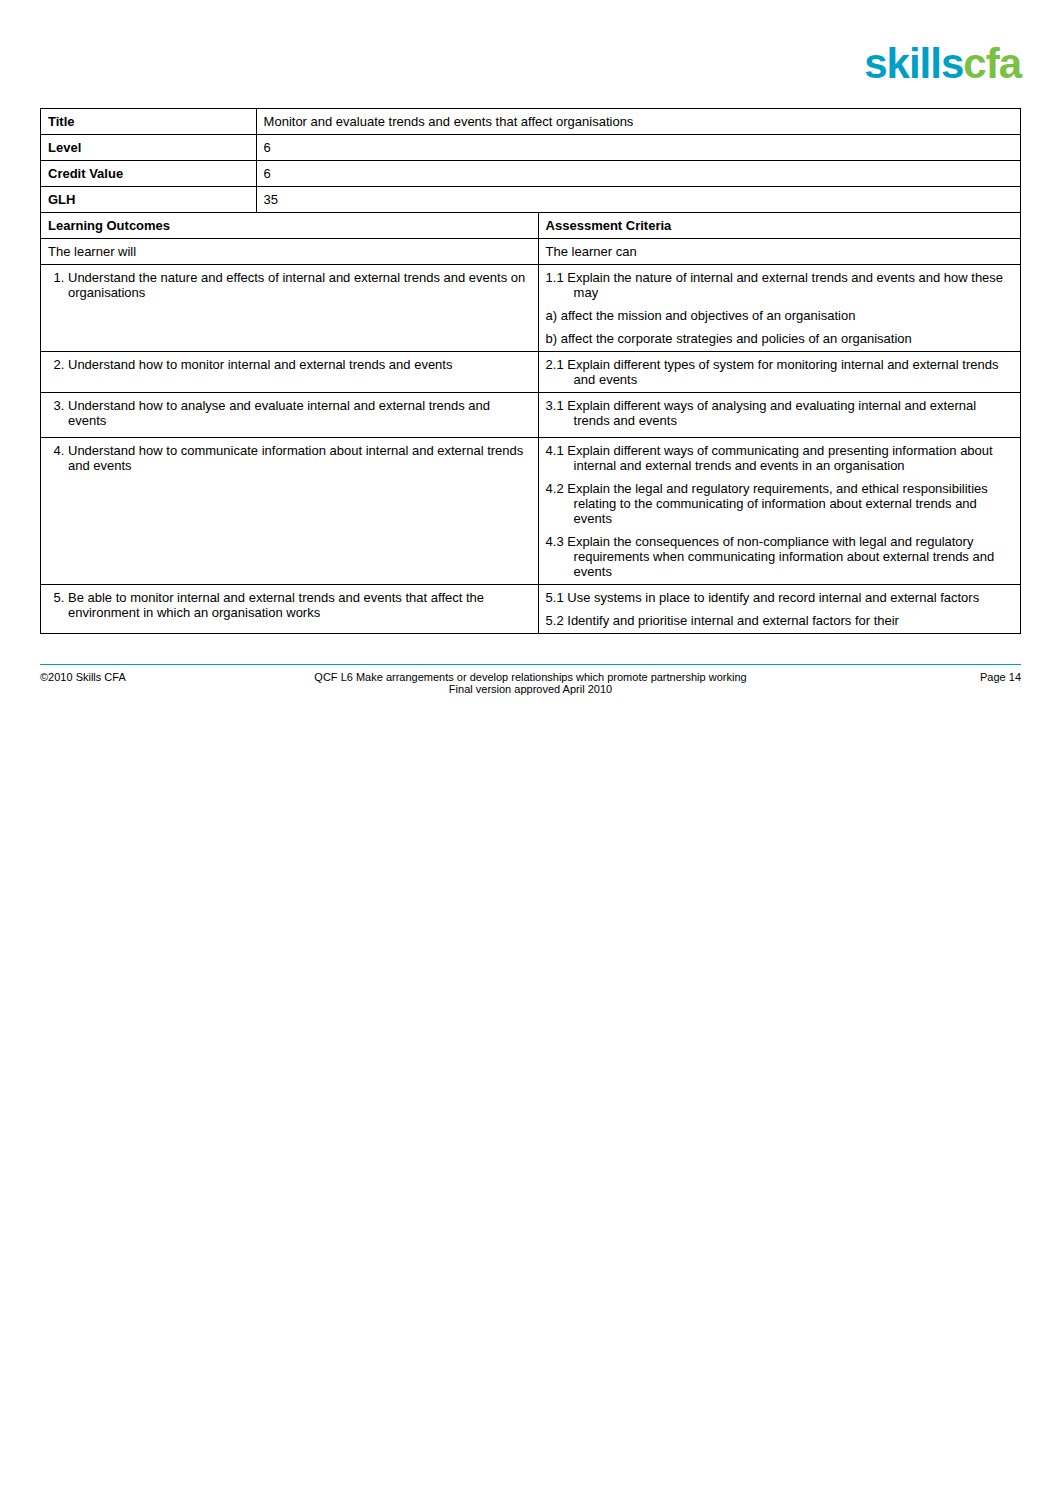skillscfa
| Title | Monitor and evaluate trends and events that affect organisations |
| Level | 6 |
| Credit Value | 6 |
| GLH | 35 |
| Learning Outcomes | Assessment Criteria |
| The learner will | The learner can |
| Understand the nature and effects of internal and external trends and events on organisations | 1.1 Explain the nature of internal and external trends and events and how these may a) affect the mission and objectives of an organisation b) affect the corporate strategies and policies of an organisation |
| Understand how to monitor internal and external trends and events | 2.1 Explain different types of system for monitoring internal and external trends and events |
| Understand how to analyse and evaluate internal and external trends and events | 3.1 Explain different ways of analysing and evaluating internal and external trends and events |
| Understand how to communicate information about internal and external trends and events | 4.1 Explain different ways of communicating and presenting information about internal and external trends and events in an organisation 4.2 Explain the legal and regulatory requirements, and ethical responsibilities relating to the communicating of information about external trends and events 4.3 Explain the consequences of non-compliance with legal and regulatory requirements when communicating information about external trends and events |
| Be able to monitor internal and external trends and events that affect the environment in which an organisation works | 5.1 Use systems in place to identify and record internal and external factors 5.2 Identify and prioritise internal and external factors for their |
©2010 Skills CFA
QCF L6 Make arrangements or develop relationships which promote partnership working
Final version approved April 2010
Page 14